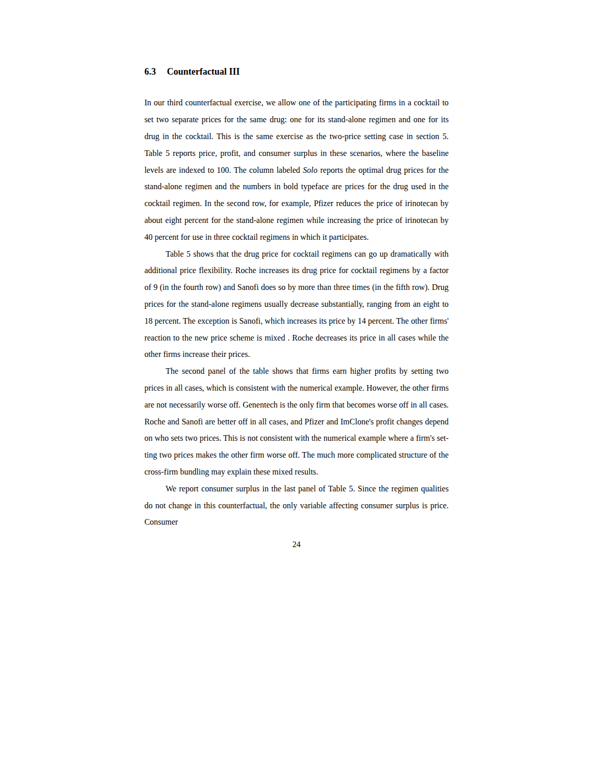6.3 Counterfactual III
In our third counterfactual exercise, we allow one of the participating firms in a cocktail to set two separate prices for the same drug: one for its stand-alone regimen and one for its drug in the cocktail. This is the same exercise as the two-price setting case in section 5. Table 5 reports price, profit, and consumer surplus in these scenarios, where the baseline levels are indexed to 100. The column labeled Solo reports the optimal drug prices for the stand-alone regimen and the numbers in bold typeface are prices for the drug used in the cocktail regimen. In the second row, for example, Pfizer reduces the price of irinotecan by about eight percent for the stand-alone regimen while increasing the price of irinotecan by 40 percent for use in three cocktail regimens in which it participates.
Table 5 shows that the drug price for cocktail regimens can go up dramatically with additional price flexibility. Roche increases its drug price for cocktail regimens by a factor of 9 (in the fourth row) and Sanofi does so by more than three times (in the fifth row). Drug prices for the stand-alone regimens usually decrease substantially, ranging from an eight to 18 percent. The exception is Sanofi, which increases its price by 14 percent. The other firms' reaction to the new price scheme is mixed . Roche decreases its price in all cases while the other firms increase their prices.
The second panel of the table shows that firms earn higher profits by setting two prices in all cases, which is consistent with the numerical example. However, the other firms are not necessarily worse off. Genentech is the only firm that becomes worse off in all cases. Roche and Sanofi are better off in all cases, and Pfizer and ImClone's profit changes depend on who sets two prices. This is not consistent with the numerical example where a firm's setting two prices makes the other firm worse off. The much more complicated structure of the cross-firm bundling may explain these mixed results.
We report consumer surplus in the last panel of Table 5. Since the regimen qualities do not change in this counterfactual, the only variable affecting consumer surplus is price. Consumer
24